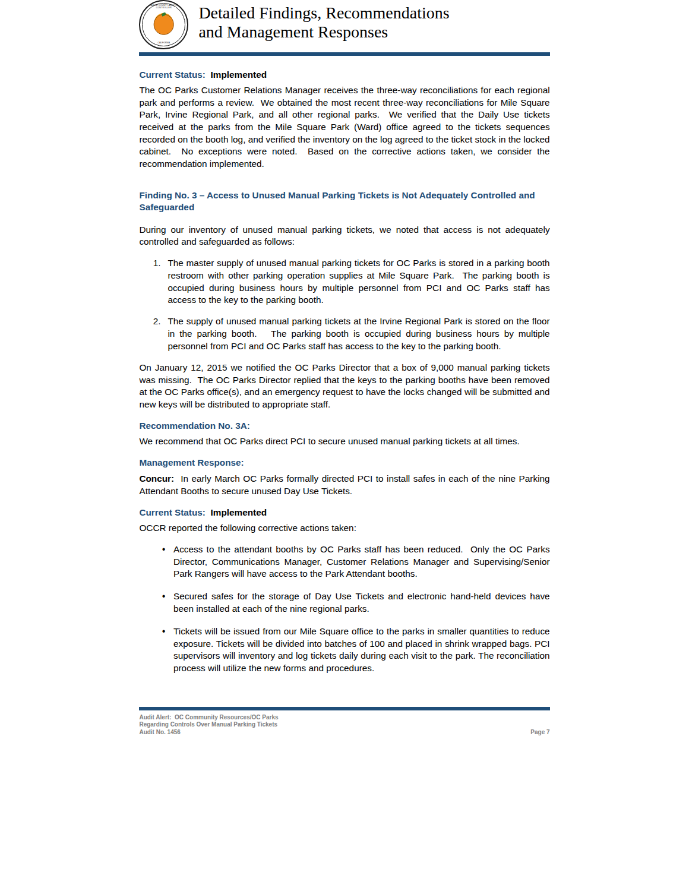Detailed Findings, Recommendations
and Management Responses
Current Status: Implemented
The OC Parks Customer Relations Manager receives the three-way reconciliations for each regional park and performs a review. We obtained the most recent three-way reconciliations for Mile Square Park, Irvine Regional Park, and all other regional parks. We verified that the Daily Use tickets received at the parks from the Mile Square Park (Ward) office agreed to the tickets sequences recorded on the booth log, and verified the inventory on the log agreed to the ticket stock in the locked cabinet. No exceptions were noted. Based on the corrective actions taken, we consider the recommendation implemented.
Finding No. 3 – Access to Unused Manual Parking Tickets is Not Adequately Controlled and Safeguarded
During our inventory of unused manual parking tickets, we noted that access is not adequately controlled and safeguarded as follows:
The master supply of unused manual parking tickets for OC Parks is stored in a parking booth restroom with other parking operation supplies at Mile Square Park. The parking booth is occupied during business hours by multiple personnel from PCI and OC Parks staff has access to the key to the parking booth.
The supply of unused manual parking tickets at the Irvine Regional Park is stored on the floor in the parking booth. The parking booth is occupied during business hours by multiple personnel from PCI and OC Parks staff has access to the key to the parking booth.
On January 12, 2015 we notified the OC Parks Director that a box of 9,000 manual parking tickets was missing. The OC Parks Director replied that the keys to the parking booths have been removed at the OC Parks office(s), and an emergency request to have the locks changed will be submitted and new keys will be distributed to appropriate staff.
Recommendation No. 3A:
We recommend that OC Parks direct PCI to secure unused manual parking tickets at all times.
Management Response:
Concur: In early March OC Parks formally directed PCI to install safes in each of the nine Parking Attendant Booths to secure unused Day Use Tickets.
Current Status: Implemented
OCCR reported the following corrective actions taken:
Access to the attendant booths by OC Parks staff has been reduced. Only the OC Parks Director, Communications Manager, Customer Relations Manager and Supervising/Senior Park Rangers will have access to the Park Attendant booths.
Secured safes for the storage of Day Use Tickets and electronic hand-held devices have been installed at each of the nine regional parks.
Tickets will be issued from our Mile Square office to the parks in smaller quantities to reduce exposure. Tickets will be divided into batches of 100 and placed in shrink wrapped bags. PCI supervisors will inventory and log tickets daily during each visit to the park. The reconciliation process will utilize the new forms and procedures.
Audit Alert: OC Community Resources/OC Parks
Regarding Controls Over Manual Parking Tickets
Audit No. 1456
Page 7